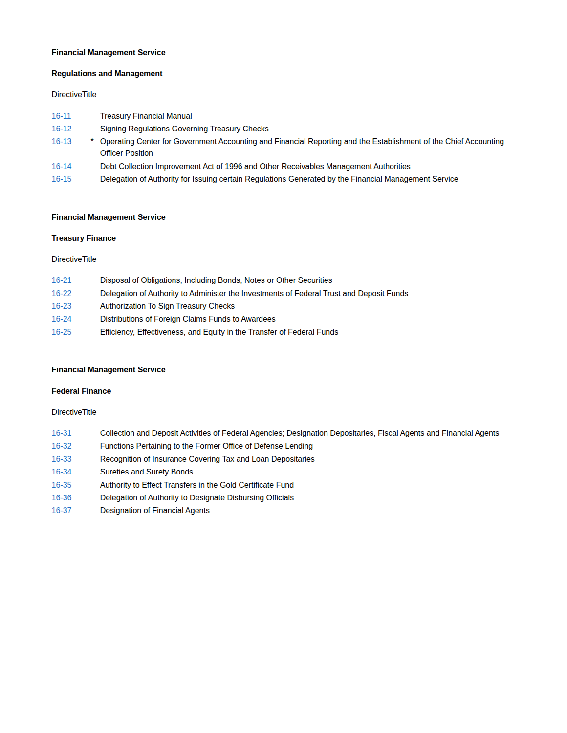Financial Management Service
Regulations and Management
DirectiveTitle
| 16-11 | | Treasury Financial Manual |
| 16-12 | | Signing Regulations Governing Treasury Checks |
| 16-13 | * | Operating Center for Government Accounting and Financial Reporting and the Establishment of the Chief Accounting Officer Position |
| 16-14 | | Debt Collection Improvement Act of 1996 and Other Receivables Management Authorities |
| 16-15 | | Delegation of Authority for Issuing certain Regulations Generated by the Financial Management Service |
Financial Management Service
Treasury Finance
DirectiveTitle
| 16-21 | | Disposal of Obligations, Including Bonds, Notes or Other Securities |
| 16-22 | | Delegation of Authority to Administer the Investments of Federal Trust and Deposit Funds |
| 16-23 | | Authorization To Sign Treasury Checks |
| 16-24 | | Distributions of Foreign Claims Funds to Awardees |
| 16-25 | | Efficiency, Effectiveness, and Equity in the Transfer of Federal Funds |
Financial Management Service
Federal Finance
DirectiveTitle
| 16-31 | | Collection and Deposit Activities of Federal Agencies; Designation Depositaries, Fiscal Agents and Financial Agents |
| 16-32 | | Functions Pertaining to the Former Office of Defense Lending |
| 16-33 | | Recognition of Insurance Covering Tax and Loan Depositaries |
| 16-34 | | Sureties and Surety Bonds |
| 16-35 | | Authority to Effect Transfers in the Gold Certificate Fund |
| 16-36 | | Delegation of Authority to Designate Disbursing Officials |
| 16-37 | | Designation of Financial Agents |